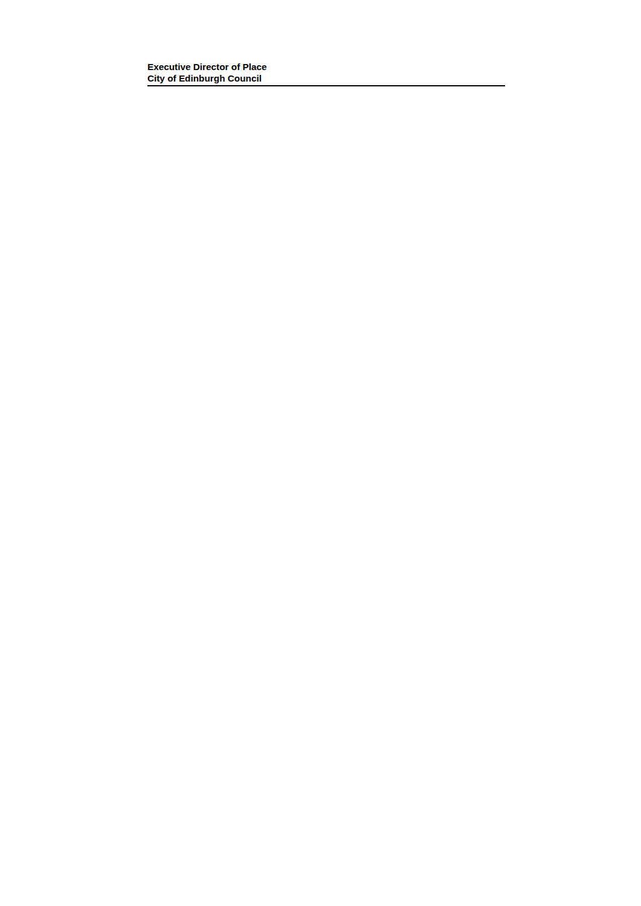Executive Director of Place
City of Edinburgh Council